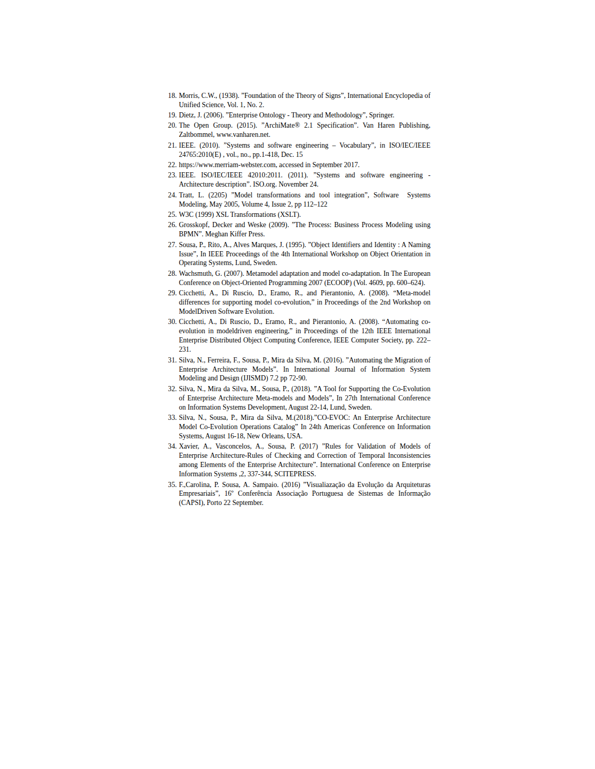18. Morris, C.W., (1938). ”Foundation of the Theory of Signs”, International Encyclopedia of Unified Science, Vol. 1, No. 2.
19. Dietz, J. (2006). ”Enterprise Ontology - Theory and Methodology”, Springer.
20. The Open Group. (2015). ”ArchiMate® 2.1 Specification”. Van Haren Publishing, Zaltbommel, www.vanharen.net.
21. IEEE. (2010). ”Systems and software engineering – Vocabulary”, in ISO/IEC/IEEE 24765:2010(E) , vol., no., pp.1-418, Dec. 15
22. https://www.merriam-webster.com, accessed in September 2017.
23. IEEE. ISO/IEC/IEEE 42010:2011. (2011). ”Systems and software engineering - Architecture description”. ISO.org. November 24.
24. Tratt, L. (2205) ”Model transformations and tool integration”, Software Systems Modeling, May 2005, Volume 4, Issue 2, pp 112–122
25. W3C (1999) XSL Transformations (XSLT).
26. Grosskopf, Decker and Weske (2009). ”The Process: Business Process Modeling using BPMN”. Meghan Kiffer Press.
27. Sousa, P., Rito, A., Alves Marques, J. (1995). ”Object Identifiers and Identity : A Naming Issue”, In IEEE Proceedings of the 4th International Workshop on Object Orientation in Operating Systems, Lund, Sweden.
28. Wachsmuth, G. (2007). Metamodel adaptation and model co-adaptation. In The European Conference on Object-Oriented Programming 2007 (ECOOP) (Vol. 4609, pp. 600–624).
29. Cicchetti, A., Di Ruscio, D., Eramo, R., and Pierantonio, A. (2008). “Meta-model differences for supporting model co-evolution,” in Proceedings of the 2nd Workshop on ModelDriven Software Evolution.
30. Cicchetti, A., Di Ruscio, D., Eramo, R., and Pierantonio, A. (2008). “Automating co-evolution in modeldriven engineering,” in Proceedings of the 12th IEEE International Enterprise Distributed Object Computing Conference, IEEE Computer Society, pp. 222–231.
31. Silva, N., Ferreira, F., Sousa, P., Mira da Silva, M. (2016). ”Automating the Migration of Enterprise Architecture Models”. In International Journal of Information System Modeling and Design (IJISMD) 7.2 pp 72-90.
32. Silva, N., Mira da Silva, M., Sousa, P., (2018). ”A Tool for Supporting the Co-Evolution of Enterprise Architecture Meta-models and Models”, In 27th International Conference on Information Systems Development, August 22-14, Lund, Sweden.
33. Silva, N., Sousa, P., Mira da Silva, M.(2018).”CO-EVOC: An Enterprise Architecture Model Co-Evolution Operations Catalog” In 24th Americas Conference on Information Systems, August 16-18, New Orleans, USA.
34. Xavier, A., Vasconcelos, A., Sousa, P. (2017) ”Rules for Validation of Models of Enterprise Architecture-Rules of Checking and Correction of Temporal Inconsistencies among Elements of the Enterprise Architecture”. International Conference on Enterprise Information Systems ,2, 337-344, SCITEPRESS.
35. F.,Carolina, P. Sousa, A. Sampaio. (2016) ”Visualiazação da Evolução da Arquiteturas Empresariais”, 16º Conferência Associação Portuguesa de Sistemas de Informação (CAPSI), Porto 22 September.